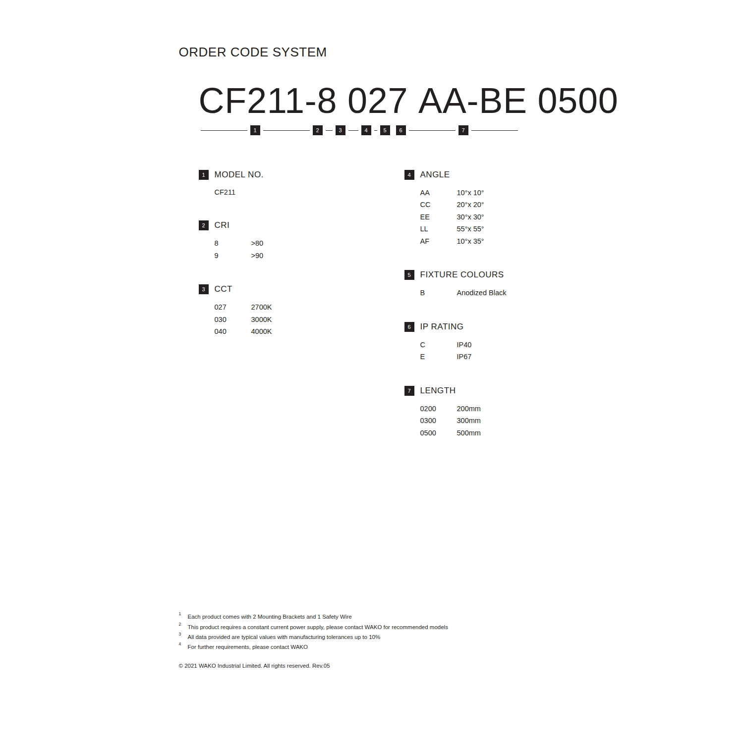Order Code System
CF211-8 027 AA-BE 0500
1 2 3 4 5 6 7
1
Model No.
CF211
2
CRI
| 8 | >80 |
| 9 | >90 |
3
CCT
| 027 | 2700K |
| 030 | 3000K |
| 040 | 4000K |
4
Angle
| AA | 10°x 10° |
| CC | 20°x 20° |
| EE | 30°x 30° |
| LL | 55°x 55° |
| AF | 10°x 35° |
5
Fixture Colours
| B | Anodized Black |
6
IP Rating
| C | IP40 |
| E | IP67 |
7
Length
| 0200 | 200mm |
| 0300 | 300mm |
| 0500 | 500mm |
1 Each product comes with 2 Mounting Brackets and 1 Safety Wire
2 This product requires a constant current power supply, please contact WAKO for recommended models
3 All data provided are typical values with manufacturing tolerances up to 10%
4 For further requirements, please contact WAKO
© 2021 WAKO Industrial Limited. All rights reserved. Rev.05